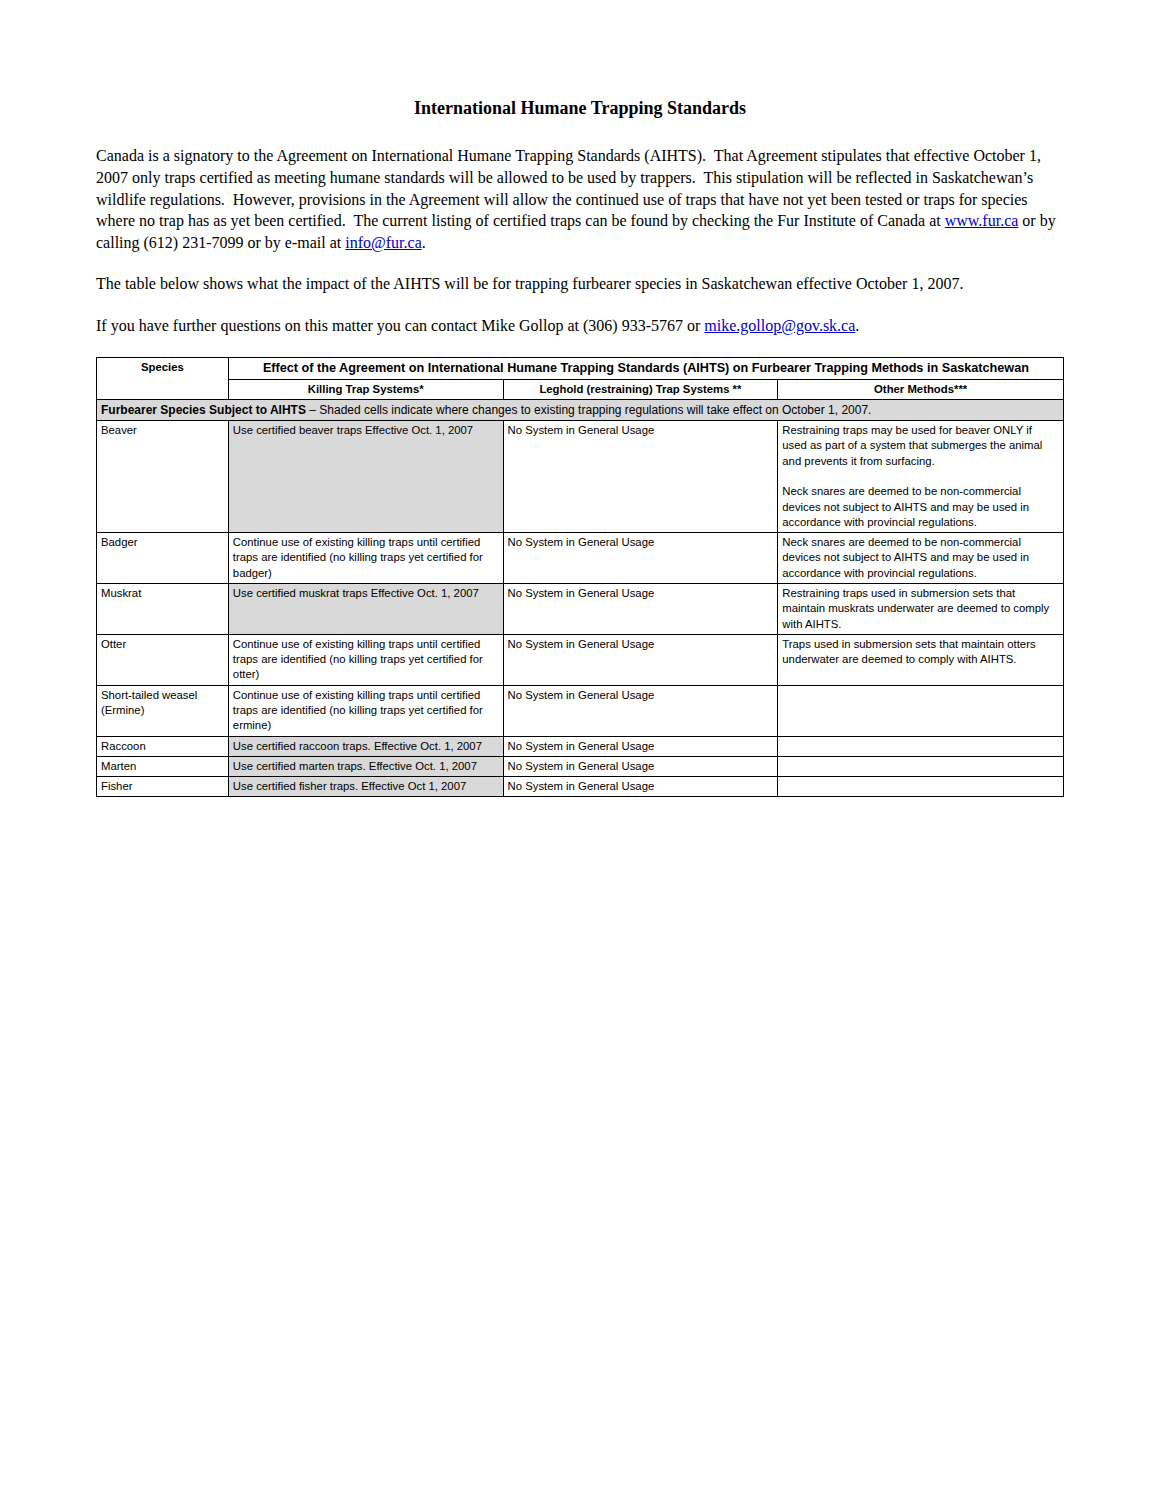International Humane Trapping Standards
Canada is a signatory to the Agreement on International Humane Trapping Standards (AIHTS). That Agreement stipulates that effective October 1, 2007 only traps certified as meeting humane standards will be allowed to be used by trappers. This stipulation will be reflected in Saskatchewan’s wildlife regulations. However, provisions in the Agreement will allow the continued use of traps that have not yet been tested or traps for species where no trap has as yet been certified. The current listing of certified traps can be found by checking the Fur Institute of Canada at www.fur.ca or by calling (612) 231-7099 or by e-mail at info@fur.ca.
The table below shows what the impact of the AIHTS will be for trapping furbearer species in Saskatchewan effective October 1, 2007.
If you have further questions on this matter you can contact Mike Gollop at (306) 933-5767 or mike.gollop@gov.sk.ca.
| Species | Effect of the Agreement on International Humane Trapping Standards (AIHTS) on Furbearer Trapping Methods in Saskatchewan |
| --- | --- |
| Killing Trap Systems* | Leghold (restraining) Trap Systems ** | Other Methods*** |
| Furbearer Species Subject to AIHTS – Shaded cells indicate where changes to existing trapping regulations will take effect on October 1, 2007. |
| Beaver | Use certified beaver traps Effective Oct. 1, 2007 | No System in General Usage | Restraining traps may be used for beaver ONLY if used as part of a system that submerges the animal and prevents it from surfacing. Neck snares are deemed to be non-commercial devices not subject to AIHTS and may be used in accordance with provincial regulations. |
| Badger | Continue use of existing killing traps until certified traps are identified (no killing traps yet certified for badger) | No System in General Usage | Neck snares are deemed to be non-commercial devices not subject to AIHTS and may be used in accordance with provincial regulations. |
| Muskrat | Use certified muskrat traps Effective Oct. 1, 2007 | No System in General Usage | Restraining traps used in submersion sets that maintain muskrats underwater are deemed to comply with AIHTS. |
| Otter | Continue use of existing killing traps until certified traps are identified (no killing traps yet certified for otter) | No System in General Usage | Traps used in submersion sets that maintain otters underwater are deemed to comply with AIHTS. |
| Short-tailed weasel (Ermine) | Continue use of existing killing traps until certified traps are identified (no killing traps yet certified for ermine) | No System in General Usage | |
| Raccoon | Use certified raccoon traps. Effective Oct. 1, 2007 | No System in General Usage | |
| Marten | Use certified marten traps. Effective Oct. 1, 2007 | No System in General Usage | |
| Fisher | Use certified fisher traps. Effective Oct 1, 2007 | No System in General Usage | |